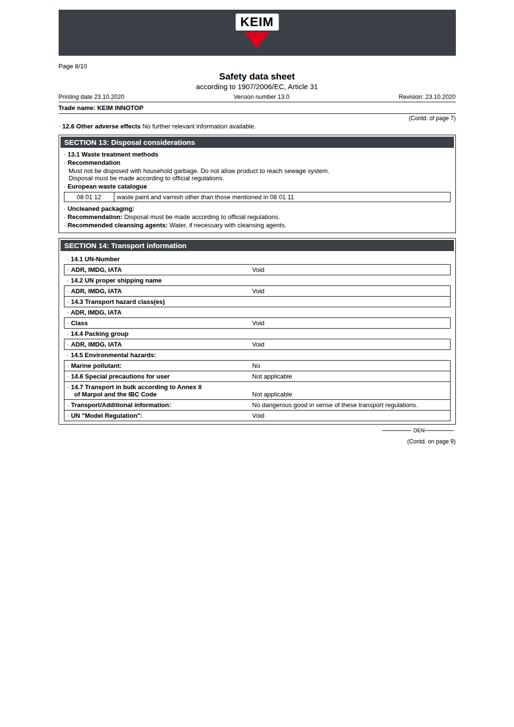KEIM
Page 8/10
Safety data sheet
according to 1907/2006/EC, Article 31
Printing date 23.10.2020 Version number 13.0 Revision: 23.10.2020
Trade name: KEIM INNOTOP
(Contd. of page 7)
· 12.6 Other adverse effects No further relevant information available.
SECTION 13: Disposal considerations
· 13.1 Waste treatment methods
· Recommendation
Must not be disposed with household garbage. Do not allow product to reach sewage system.
Disposal must be made according to official regulations.
· European waste catalogue
| 08 01 12 | waste paint and varnish other than those mentioned in 08 01 11 |
· Uncleaned packaging:
· Recommendation: Disposal must be made according to official regulations.
· Recommended cleansing agents: Water, if necessary with cleansing agents.
SECTION 14: Transport information
| · 14.1 UN-Number | |
| · ADR, IMDG, IATA | Void |
| · 14.2 UN proper shipping name | |
| · ADR, IMDG, IATA | Void |
| · 14.3 Transport hazard class(es) | |
| · ADR, IMDG, IATA | |
| · Class | Void |
| · 14.4 Packing group | |
| · ADR, IMDG, IATA | Void |
| · 14.5 Environmental hazards: | |
| · Marine pollutant: | No |
| · 14.6 Special precautions for user | Not applicable |
| · 14.7 Transport in bulk according to Annex II of Marpol and the IBC Code | Not applicable |
| · Transport/Additional information: | No dangerous good in sense of these transport regulations. |
| · UN "Model Regulation": | Void |
DEN
(Contd. on page 9)